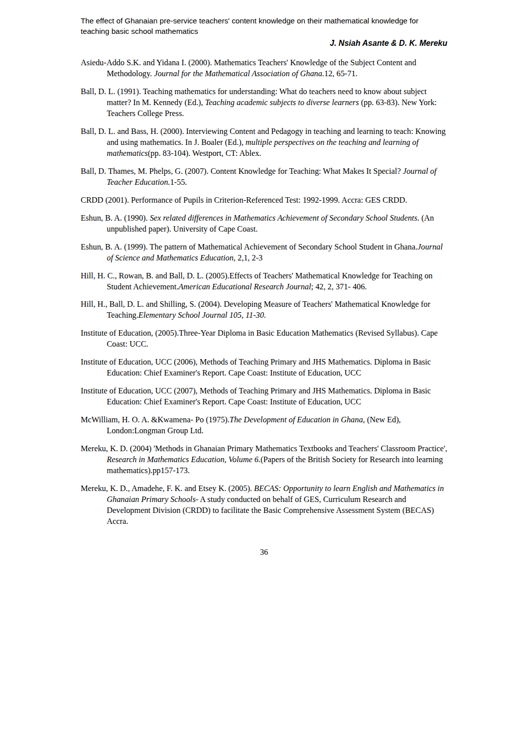The effect of Ghanaian pre-service teachers' content knowledge on their mathematical knowledge for teaching basic school mathematics
J. Nsiah Asante & D. K. Mereku
Asiedu-Addo S.K. and Yidana I. (2000). Mathematics Teachers' Knowledge of the Subject Content and Methodology. Journal for the Mathematical Association of Ghana.12, 65-71.
Ball, D. L. (1991). Teaching mathematics for understanding: What do teachers need to know about subject matter? In M. Kennedy (Ed.), Teaching academic subjects to diverse learners (pp. 63-83). New York: Teachers College Press.
Ball, D. L. and Bass, H. (2000). Interviewing Content and Pedagogy in teaching and learning to teach: Knowing and using mathematics. In J. Boaler (Ed.), multiple perspectives on the teaching and learning of mathematics(pp. 83-104). Westport, CT: Ablex.
Ball, D. Thames, M. Phelps, G. (2007). Content Knowledge for Teaching: What Makes It Special? Journal of Teacher Education.1-55.
CRDD (2001). Performance of Pupils in Criterion-Referenced Test: 1992-1999. Accra: GES CRDD.
Eshun, B. A. (1990). Sex related differences in Mathematics Achievement of Secondary School Students. (An unpublished paper). University of Cape Coast.
Eshun, B. A. (1999). The pattern of Mathematical Achievement of Secondary School Student in Ghana.Journal of Science and Mathematics Education, 2,1, 2-3
Hill, H. C., Rowan, B. and Ball, D. L. (2005).Effects of Teachers' Mathematical Knowledge for Teaching on Student Achievement.American Educational Research Journal; 42, 2, 371- 406.
Hill, H., Ball, D. L. and Shilling, S. (2004). Developing Measure of Teachers' Mathematical Knowledge for Teaching.Elementary School Journal 105, 11-30.
Institute of Education, (2005).Three-Year Diploma in Basic Education Mathematics (Revised Syllabus). Cape Coast: UCC.
Institute of Education, UCC (2006), Methods of Teaching Primary and JHS Mathematics. Diploma in Basic Education: Chief Examiner's Report. Cape Coast: Institute of Education, UCC
Institute of Education, UCC (2007), Methods of Teaching Primary and JHS Mathematics. Diploma in Basic Education: Chief Examiner's Report. Cape Coast: Institute of Education, UCC
McWilliam, H. O. A. &Kwamena- Po (1975).The Development of Education in Ghana, (New Ed), London:Longman Group Ltd.
Mereku, K. D. (2004) 'Methods in Ghanaian Primary Mathematics Textbooks and Teachers' Classroom Practice', Research in Mathematics Education, Volume 6.(Papers of the British Society for Research into learning mathematics).pp157-173.
Mereku, K. D., Amadehe, F. K. and Etsey K. (2005). BECAS: Opportunity to learn English and Mathematics in Ghanaian Primary Schools- A study conducted on behalf of GES, Curriculum Research and Development Division (CRDD) to facilitate the Basic Comprehensive Assessment System (BECAS) Accra.
36